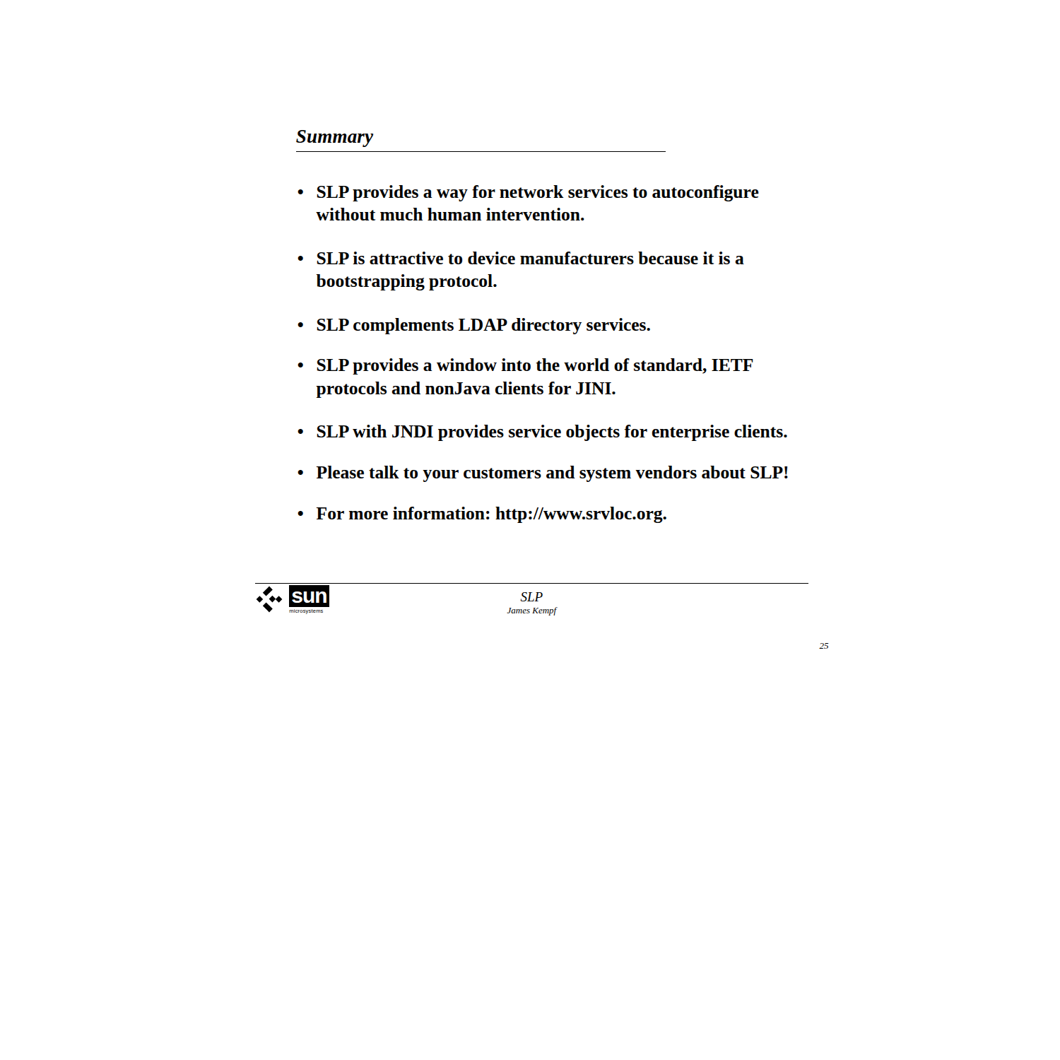Summary
SLP provides a way for network services to autoconfigure without much human intervention.
SLP is attractive to device manufacturers because it is a bootstrapping protocol.
SLP complements LDAP directory services.
SLP provides a window into the world of standard, IETF protocols and nonJava clients for JINI.
SLP with JNDI provides service objects for enterprise clients.
Please talk to your customers and system vendors about SLP!
For more information: http://www.srvloc.org.
sun microsystems
SLP James Kempf
25